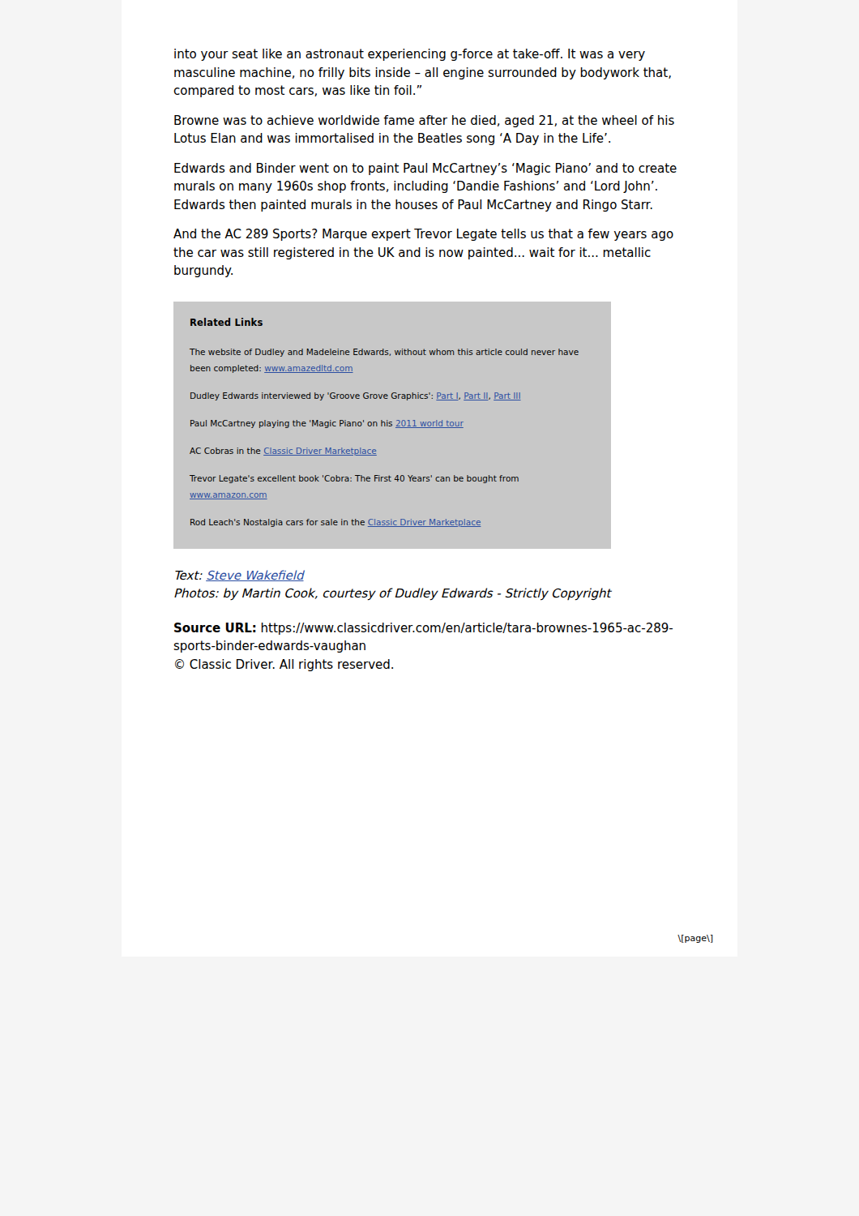into your seat like an astronaut experiencing g-force at take-off. It was a very masculine machine, no frilly bits inside – all engine surrounded by bodywork that, compared to most cars, was like tin foil.”
Browne was to achieve worldwide fame after he died, aged 21, at the wheel of his Lotus Elan and was immortalised in the Beatles song ‘A Day in the Life’.
Edwards and Binder went on to paint Paul McCartney’s ‘Magic Piano’ and to create murals on many 1960s shop fronts, including ‘Dandie Fashions’ and ‘Lord John’. Edwards then painted murals in the houses of Paul McCartney and Ringo Starr.
And the AC 289 Sports? Marque expert Trevor Legate tells us that a few years ago the car was still registered in the UK and is now painted... wait for it... metallic burgundy.
Related Links
The website of Dudley and Madeleine Edwards, without whom this article could never have been completed: www.amazedltd.com
Dudley Edwards interviewed by 'Groove Grove Graphics': Part I, Part II, Part III
Paul McCartney playing the 'Magic Piano' on his 2011 world tour
AC Cobras in the Classic Driver Marketplace
Trevor Legate's excellent book 'Cobra: The First 40 Years' can be bought from www.amazon.com
Rod Leach's Nostalgia cars for sale in the Classic Driver Marketplace
Text: Steve Wakefield
Photos: by Martin Cook, courtesy of Dudley Edwards - Strictly Copyright
Source URL: https://www.classicdriver.com/en/article/tara-brownes-1965-ac-289-sports-binder-edwards-vaughan
© Classic Driver. All rights reserved.
\[page\]